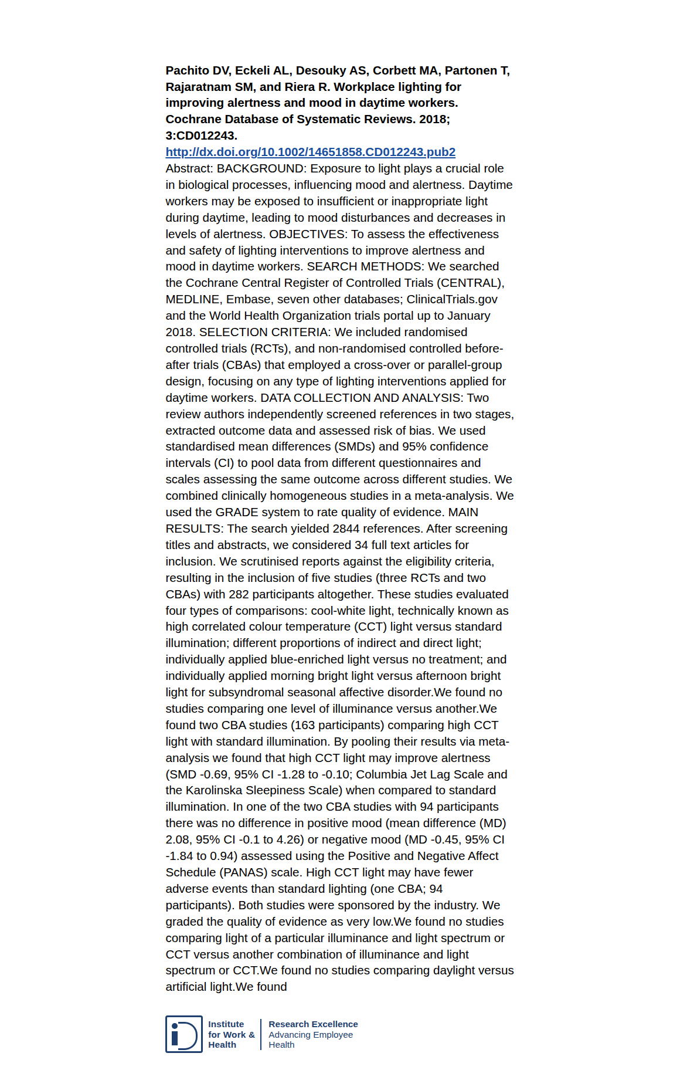Pachito DV, Eckeli AL, Desouky AS, Corbett MA, Partonen T, Rajaratnam SM, and Riera R. Workplace lighting for improving alertness and mood in daytime workers. Cochrane Database of Systematic Reviews. 2018; 3:CD012243.
http://dx.doi.org/10.1002/14651858.CD012243.pub2
Abstract: BACKGROUND: Exposure to light plays a crucial role in biological processes, influencing mood and alertness. Daytime workers may be exposed to insufficient or inappropriate light during daytime, leading to mood disturbances and decreases in levels of alertness. OBJECTIVES: To assess the effectiveness and safety of lighting interventions to improve alertness and mood in daytime workers. SEARCH METHODS: We searched the Cochrane Central Register of Controlled Trials (CENTRAL), MEDLINE, Embase, seven other databases; ClinicalTrials.gov and the World Health Organization trials portal up to January 2018. SELECTION CRITERIA: We included randomised controlled trials (RCTs), and non-randomised controlled before-after trials (CBAs) that employed a cross-over or parallel-group design, focusing on any type of lighting interventions applied for daytime workers. DATA COLLECTION AND ANALYSIS: Two review authors independently screened references in two stages, extracted outcome data and assessed risk of bias. We used standardised mean differences (SMDs) and 95% confidence intervals (CI) to pool data from different questionnaires and scales assessing the same outcome across different studies. We combined clinically homogeneous studies in a meta-analysis. We used the GRADE system to rate quality of evidence. MAIN RESULTS: The search yielded 2844 references. After screening titles and abstracts, we considered 34 full text articles for inclusion. We scrutinised reports against the eligibility criteria, resulting in the inclusion of five studies (three RCTs and two CBAs) with 282 participants altogether. These studies evaluated four types of comparisons: cool-white light, technically known as high correlated colour temperature (CCT) light versus standard illumination; different proportions of indirect and direct light; individually applied blue-enriched light versus no treatment; and individually applied morning bright light versus afternoon bright light for subsyndromal seasonal affective disorder.We found no studies comparing one level of illuminance versus another.We found two CBA studies (163 participants) comparing high CCT light with standard illumination. By pooling their results via meta-analysis we found that high CCT light may improve alertness (SMD -0.69, 95% CI -1.28 to -0.10; Columbia Jet Lag Scale and the Karolinska Sleepiness Scale) when compared to standard illumination. In one of the two CBA studies with 94 participants there was no difference in positive mood (mean difference (MD) 2.08, 95% CI -0.1 to 4.26) or negative mood (MD -0.45, 95% CI -1.84 to 0.94) assessed using the Positive and Negative Affect Schedule (PANAS) scale. High CCT light may have fewer adverse events than standard lighting (one CBA; 94 participants). Both studies were sponsored by the industry. We graded the quality of evidence as very low.We found no studies comparing light of a particular illuminance and light spectrum or CCT versus another combination of illuminance and light spectrum or CCT.We found no studies comparing daylight versus artificial light.We found
Institute
for Work &
Health
Research Excellence
Advancing Employee
Health